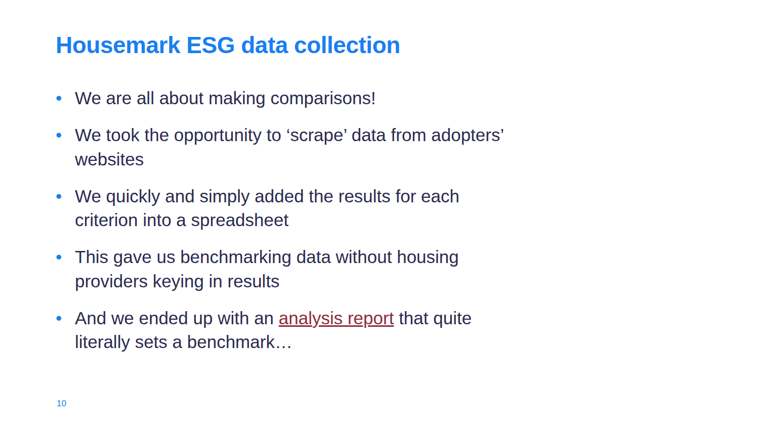Housemark ESG data collection
We are all about making comparisons!
We took the opportunity to ‘scrape’ data from adopters’ websites
We quickly and simply added the results for each criterion into a spreadsheet
This gave us benchmarking data without housing providers keying in results
And we ended up with an analysis report that quite literally sets a benchmark…
10